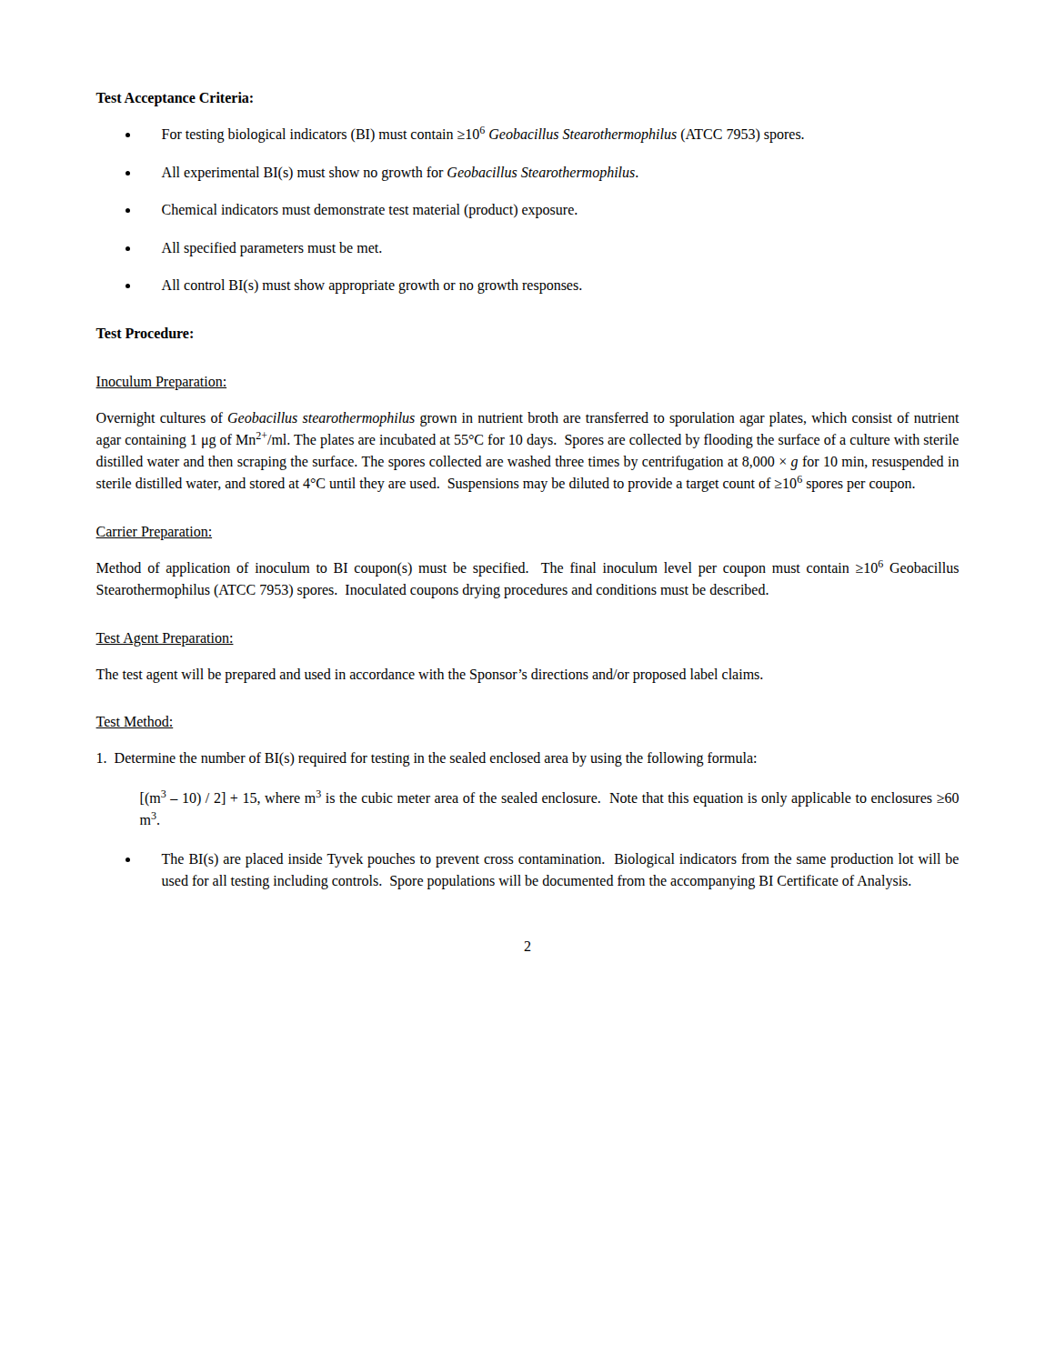Test Acceptance Criteria:
For testing biological indicators (BI) must contain ≥106 Geobacillus Stearothermophilus (ATCC 7953) spores.
All experimental BI(s) must show no growth for Geobacillus Stearothermophilus.
Chemical indicators must demonstrate test material (product) exposure.
All specified parameters must be met.
All control BI(s) must show appropriate growth or no growth responses.
Test Procedure:
Inoculum Preparation:
Overnight cultures of Geobacillus stearothermophilus grown in nutrient broth are transferred to sporulation agar plates, which consist of nutrient agar containing 1 μg of Mn2+/ml. The plates are incubated at 55°C for 10 days. Spores are collected by flooding the surface of a culture with sterile distilled water and then scraping the surface. The spores collected are washed three times by centrifugation at 8,000 × g for 10 min, resuspended in sterile distilled water, and stored at 4°C until they are used. Suspensions may be diluted to provide a target count of ≥106 spores per coupon.
Carrier Preparation:
Method of application of inoculum to BI coupon(s) must be specified. The final inoculum level per coupon must contain ≥106 Geobacillus Stearothermophilus (ATCC 7953) spores. Inoculated coupons drying procedures and conditions must be described.
Test Agent Preparation:
The test agent will be prepared and used in accordance with the Sponsor’s directions and/or proposed label claims.
Test Method:
1. Determine the number of BI(s) required for testing in the sealed enclosed area by using the following formula:
[(m3 – 10) / 2] + 15, where m3 is the cubic meter area of the sealed enclosure. Note that this equation is only applicable to enclosures ≥60 m3.
The BI(s) are placed inside Tyvek pouches to prevent cross contamination. Biological indicators from the same production lot will be used for all testing including controls. Spore populations will be documented from the accompanying BI Certificate of Analysis.
2